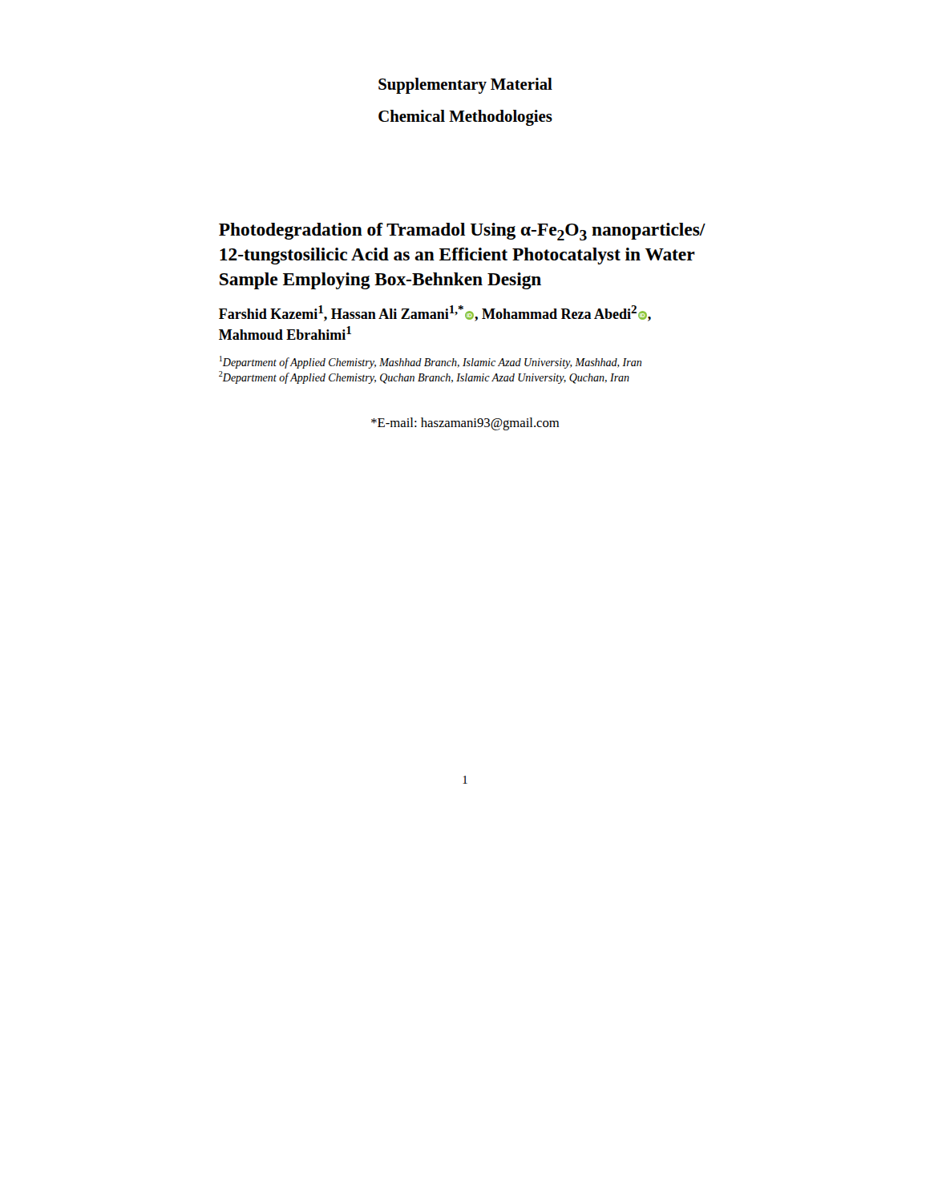Supplementary Material Chemical Methodologies
Photodegradation of Tramadol Using α-Fe2O3 nanoparticles/ 12-tungstosilicic Acid as an Efficient Photocatalyst in Water Sample Employing Box-Behnken Design
Farshid Kazemi1, Hassan Ali Zamani1,* , Mohammad Reza Abedi2 , Mahmoud Ebrahimi1
1Department of Applied Chemistry, Mashhad Branch, Islamic Azad University, Mashhad, Iran
2Department of Applied Chemistry, Quchan Branch, Islamic Azad University, Quchan, Iran
*E-mail: haszamani93@gmail.com
1